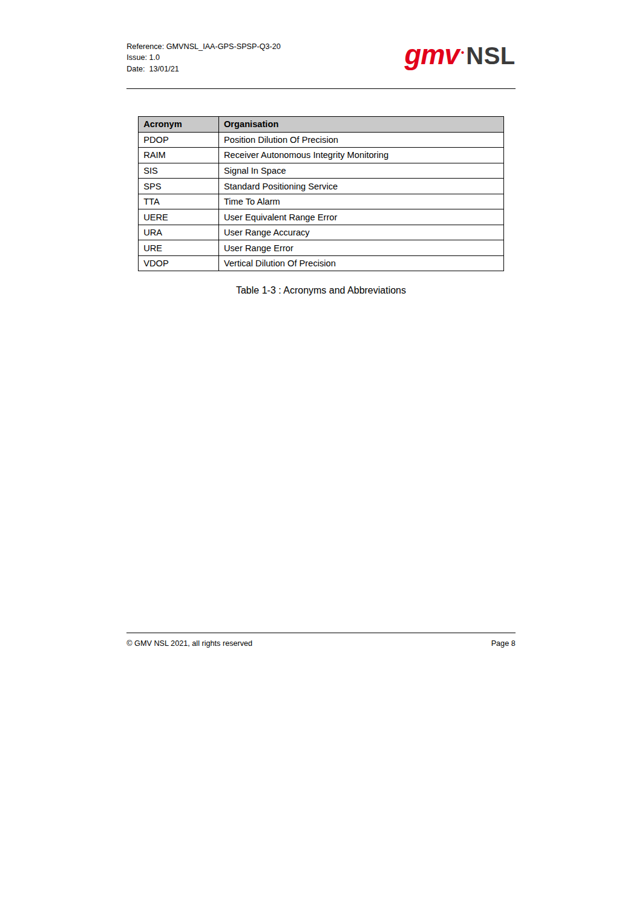Reference: GMVNSL_IAA-GPS-SPSP-Q3-20
Issue: 1.0
Date: 13/01/21
gmv•NSL
| Acronym | Organisation |
| --- | --- |
| PDOP | Position Dilution Of Precision |
| RAIM | Receiver Autonomous Integrity Monitoring |
| SIS | Signal In Space |
| SPS | Standard Positioning Service |
| TTA | Time To Alarm |
| UERE | User Equivalent Range Error |
| URA | User Range Accuracy |
| URE | User Range Error |
| VDOP | Vertical Dilution Of Precision |
Table 1-3 : Acronyms and Abbreviations
© GMV NSL 2021, all rights reserved Page 8